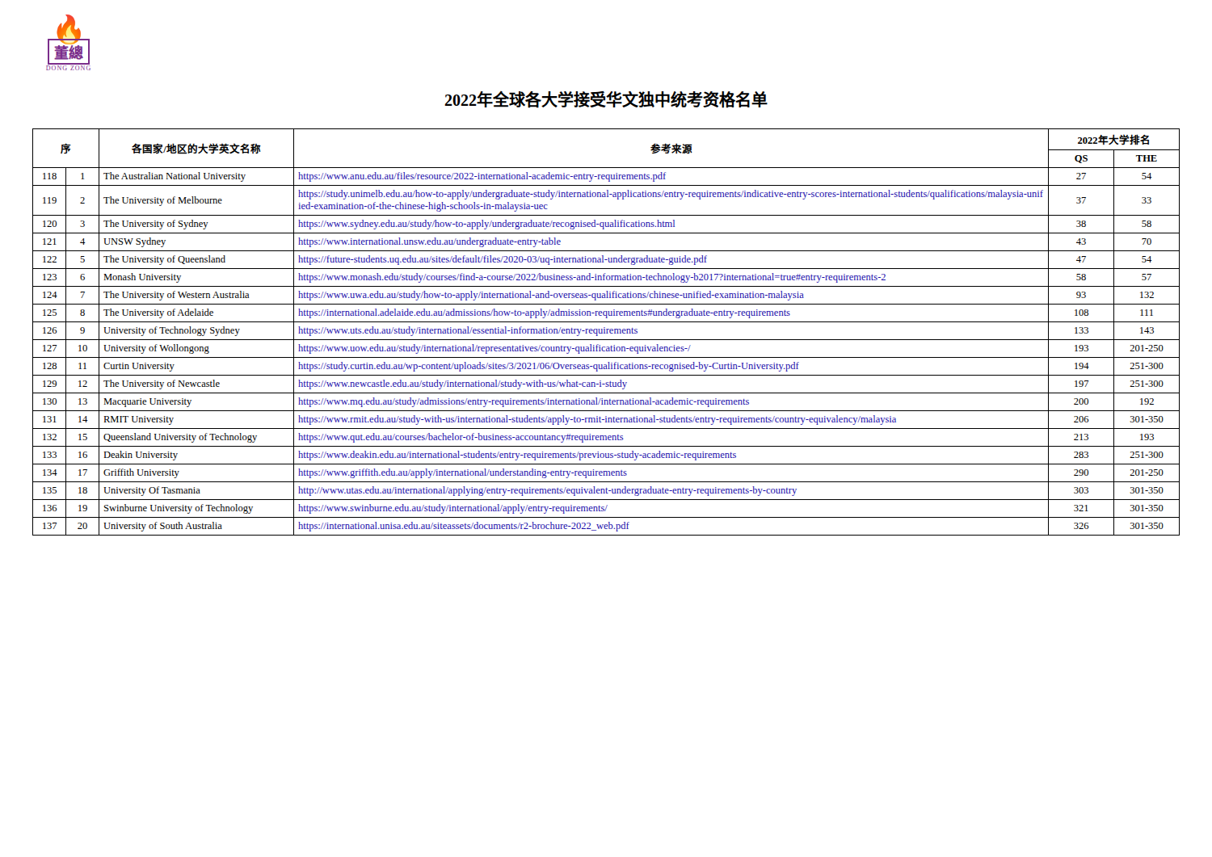🔥
董總
DONG ZONG
2022年全球各大学接受华文独中统考资格名单
| 序 | 各国家/地区的大学英文名称 | 参考来源 | 2022年大学排名 |
| --- | --- | --- | --- |
| QS | THE |
| 118 | 1 | The Australian National University | https://www.anu.edu.au/files/resource/2022-international-academic-entry-requirements.pdf | 27 | 54 |
| 119 | 2 | The University of Melbourne | https://study.unimelb.edu.au/how-to-apply/undergraduate-study/international-applications/entry-requirements/indicative-entry-scores-international-students/qualifications/malaysia-unified-examination-of-the-chinese-high-schools-in-malaysia-uec | 37 | 33 |
| 120 | 3 | The University of Sydney | https://www.sydney.edu.au/study/how-to-apply/undergraduate/recognised-qualifications.html | 38 | 58 |
| 121 | 4 | UNSW Sydney | https://www.international.unsw.edu.au/undergraduate-entry-table | 43 | 70 |
| 122 | 5 | The University of Queensland | https://future-students.uq.edu.au/sites/default/files/2020-03/uq-international-undergraduate-guide.pdf | 47 | 54 |
| 123 | 6 | Monash University | https://www.monash.edu/study/courses/find-a-course/2022/business-and-information-technology-b2017?international=true#entry-requirements-2 | 58 | 57 |
| 124 | 7 | The University of Western Australia | https://www.uwa.edu.au/study/how-to-apply/international-and-overseas-qualifications/chinese-unified-examination-malaysia | 93 | 132 |
| 125 | 8 | The University of Adelaide | https://international.adelaide.edu.au/admissions/how-to-apply/admission-requirements#undergraduate-entry-requirements | 108 | 111 |
| 126 | 9 | University of Technology Sydney | https://www.uts.edu.au/study/international/essential-information/entry-requirements | 133 | 143 |
| 127 | 10 | University of Wollongong | https://www.uow.edu.au/study/international/representatives/country-qualification-equivalencies-/ | 193 | 201-250 |
| 128 | 11 | Curtin University | https://study.curtin.edu.au/wp-content/uploads/sites/3/2021/06/Overseas-qualifications-recognised-by-Curtin-University.pdf | 194 | 251-300 |
| 129 | 12 | The University of Newcastle | https://www.newcastle.edu.au/study/international/study-with-us/what-can-i-study | 197 | 251-300 |
| 130 | 13 | Macquarie University | https://www.mq.edu.au/study/admissions/entry-requirements/international/international-academic-requirements | 200 | 192 |
| 131 | 14 | RMIT University | https://www.rmit.edu.au/study-with-us/international-students/apply-to-rmit-international-students/entry-requirements/country-equivalency/malaysia | 206 | 301-350 |
| 132 | 15 | Queensland University of Technology | https://www.qut.edu.au/courses/bachelor-of-business-accountancy#requirements | 213 | 193 |
| 133 | 16 | Deakin University | https://www.deakin.edu.au/international-students/entry-requirements/previous-study-academic-requirements | 283 | 251-300 |
| 134 | 17 | Griffith University | https://www.griffith.edu.au/apply/international/understanding-entry-requirements | 290 | 201-250 |
| 135 | 18 | University Of Tasmania | http://www.utas.edu.au/international/applying/entry-requirements/equivalent-undergraduate-entry-requirements-by-country | 303 | 301-350 |
| 136 | 19 | Swinburne University of Technology | https://www.swinburne.edu.au/study/international/apply/entry-requirements/ | 321 | 301-350 |
| 137 | 20 | University of South Australia | https://international.unisa.edu.au/siteassets/documents/r2-brochure-2022_web.pdf | 326 | 301-350 |